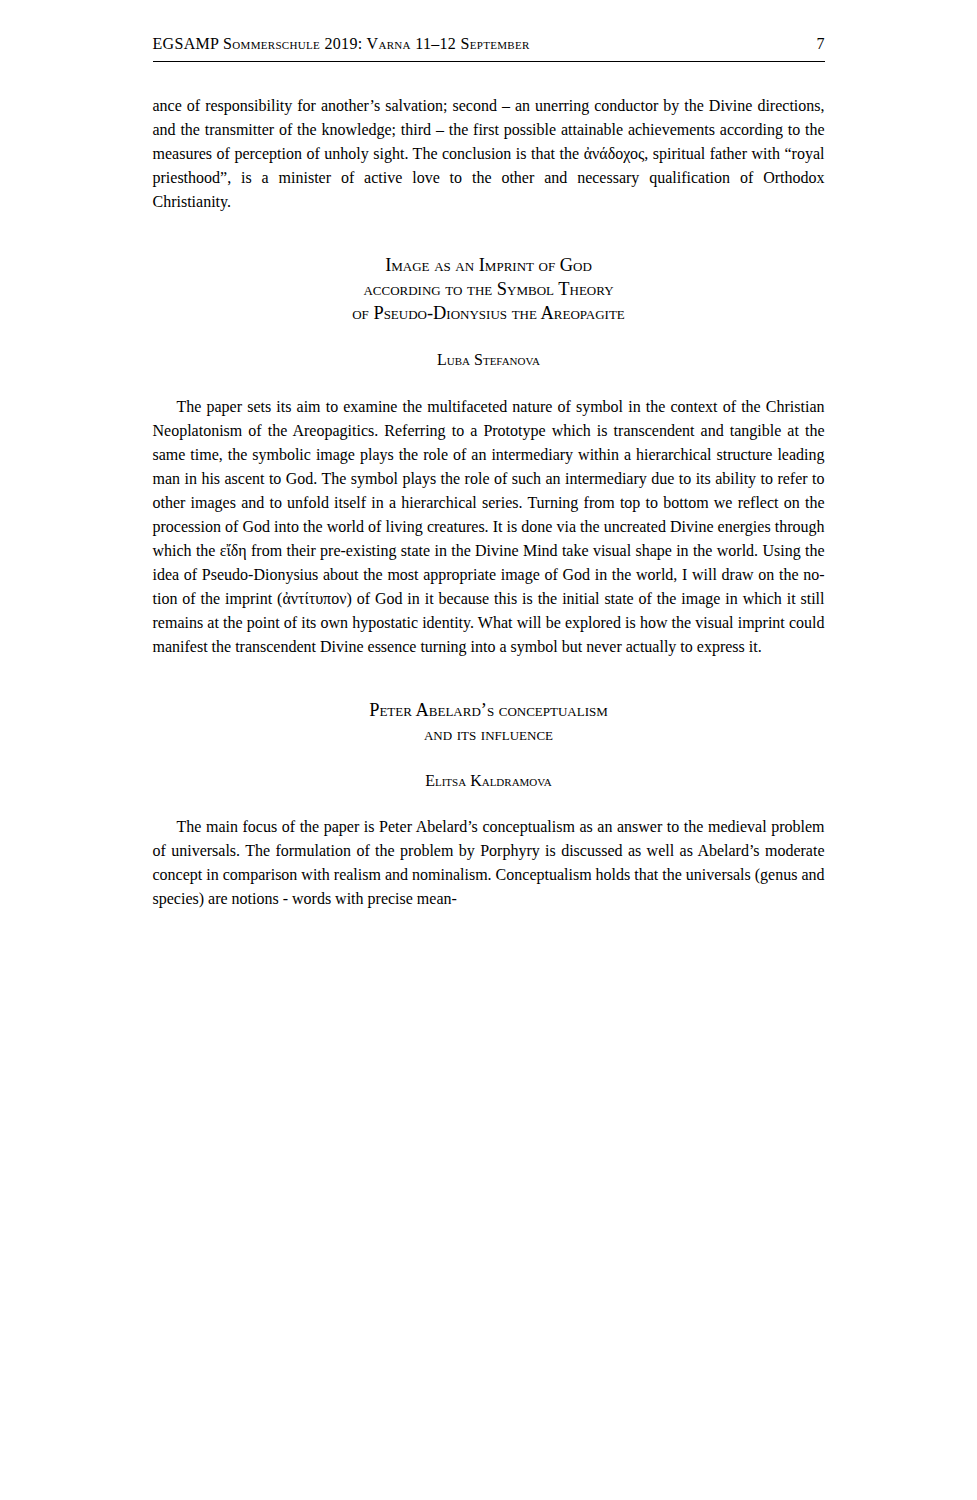EGSAMP Sommerschule 2019: Varna 11–12 September 7
ance of responsibility for another’s salvation; second – an unerring conductor by the Divine directions, and the transmitter of the knowledge; third – the first possible attainable achievements according to the measures of perception of unholy sight. The conclusion is that the ἀνάδοχος, spiritual father with “royal priesthood”, is a minister of active love to the other and necessary qualification of Orthodox Christianity.
Image as an Imprint of God
according to the Symbol Theory
of Pseudo-Dionysius the Areopagite
Luba Stefanova
The paper sets its aim to examine the multifaceted nature of symbol in the context of the Christian Neoplatonism of the Areopagitics. Referring to a Prototype which is transcendent and tangible at the same time, the symbolic image plays the role of an intermediary within a hierarchical structure leading man in his ascent to God. The symbol plays the role of such an intermediary due to its ability to refer to other images and to unfold itself in a hierarchical series. Turning from top to bottom we reflect on the procession of God into the world of living creatures. It is done via the uncreated Divine energies through which the εἴδη from their pre-existing state in the Divine Mind take visual shape in the world. Using the idea of Pseudo-Dionysius about the most appropriate image of God in the world, I will draw on the notion of the imprint (ἀντίτυπον) of God in it because this is the initial state of the image in which it still remains at the point of its own hypostatic identity. What will be explored is how the visual imprint could manifest the transcendent Divine essence turning into a symbol but never actually to express it.
Peter Abelard’s conceptualism
and its influence
Elitsa Kaldramova
The main focus of the paper is Peter Abelard’s conceptualism as an answer to the medieval problem of universals. The formulation of the problem by Porphyry is discussed as well as Abelard’s moderate concept in comparison with realism and nominalism. Conceptualism holds that the universals (genus and species) are notions - words with precise mean-